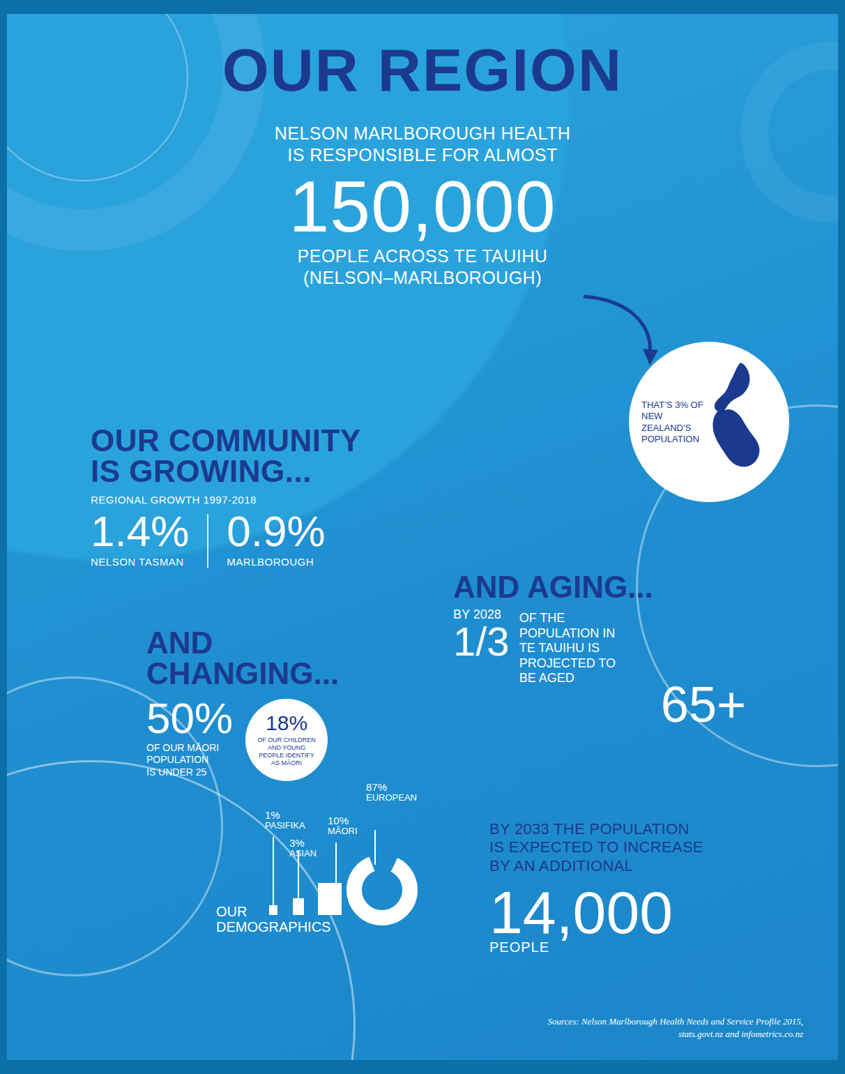OUR REGION
NELSON MARLBOROUGH HEALTH
IS RESPONSIBLE FOR ALMOST
150,000
PEOPLE ACROSS TE TAUIHU
(NELSON–MARLBOROUGH)
THAT’S 3% OF
NEW ZEALAND’S
POPULATION
OUR COMMUNITY
IS GROWING...
REGIONAL GROWTH 1997-2018
1.4%
NELSON TASMAN
0.9%
MARLBOROUGH
AND AGING...
BY 2028
1/3
OF THE
POPULATION IN
TE TAUIHU IS
PROJECTED TO
BE AGED
65+
AND
CHANGING...
50%
OF OUR MĀORI
POPULATION
IS UNDER 25
18% OF OUR CHILDREN
AND YOUNG
PEOPLE IDENTIFY
AS MĀORI
1% PASIFIKA 3% ASIAN 10% MĀORI 87% EUROPEAN OUR
DEMOGRAPHICS
BY 2033 THE POPULATION
IS EXPECTED TO INCREASE
BY AN ADDITIONAL
14,000
PEOPLE
Sources: Nelson Marlborough Health Needs and Service Profile 2015,
stats.govt.nz and infometrics.co.nz